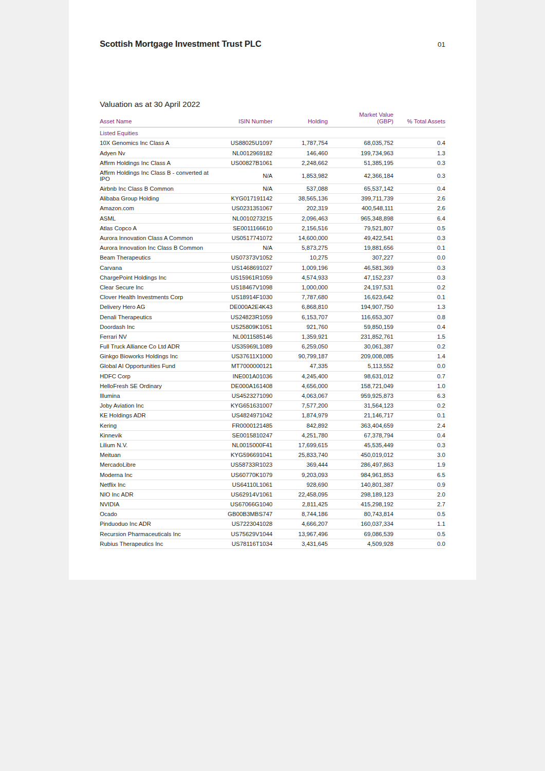Scottish Mortgage Investment Trust PLC
01
Valuation as at 30 April 2022
| Asset Name | ISIN Number | Holding | Market Value (GBP) | % Total Assets |
| --- | --- | --- | --- | --- |
| Listed Equities |
| 10X Genomics Inc Class A | US88025U1097 | 1,787,754 | 68,035,752 | 0.4 |
| Adyen Nv | NL0012969182 | 146,460 | 199,734,963 | 1.3 |
| Affirm Holdings Inc Class A | US00827B1061 | 2,248,662 | 51,385,195 | 0.3 |
| Affirm Holdings Inc Class B - converted at IPO | N/A | 1,853,982 | 42,366,184 | 0.3 |
| Airbnb Inc Class B Common | N/A | 537,088 | 65,537,142 | 0.4 |
| Alibaba Group Holding | KYG017191142 | 38,565,136 | 399,711,739 | 2.6 |
| Amazon.com | US0231351067 | 202,319 | 400,548,111 | 2.6 |
| ASML | NL0010273215 | 2,096,463 | 965,348,898 | 6.4 |
| Atlas Copco A | SE0011166610 | 2,156,516 | 79,521,807 | 0.5 |
| Aurora Innovation Class A Common | US0517741072 | 14,600,000 | 49,422,541 | 0.3 |
| Aurora Innovation Inc Class B Common | N/A | 5,873,275 | 19,881,656 | 0.1 |
| Beam Therapeutics | US07373V1052 | 10,275 | 307,227 | 0.0 |
| Carvana | US1468691027 | 1,009,196 | 46,581,369 | 0.3 |
| ChargePoint Holdings Inc | US15961R1059 | 4,574,933 | 47,152,237 | 0.3 |
| Clear Secure Inc | US18467V1098 | 1,000,000 | 24,197,531 | 0.2 |
| Clover Health Investments Corp | US18914F1030 | 7,787,680 | 16,623,642 | 0.1 |
| Delivery Hero AG | DE000A2E4K43 | 6,868,810 | 194,907,750 | 1.3 |
| Denali Therapeutics | US24823R1059 | 6,153,707 | 116,653,307 | 0.8 |
| Doordash Inc | US25809K1051 | 921,760 | 59,850,159 | 0.4 |
| Ferrari NV | NL0011585146 | 1,359,921 | 231,852,761 | 1.5 |
| Full Truck Alliance Co Ltd ADR | US35969L1089 | 6,259,050 | 30,061,387 | 0.2 |
| Ginkgo Bioworks Holdings Inc | US37611X1000 | 90,799,187 | 209,008,085 | 1.4 |
| Global AI Opportunities Fund | MT7000000121 | 47,335 | 5,113,552 | 0.0 |
| HDFC Corp | INE001A01036 | 4,245,400 | 98,631,012 | 0.7 |
| HelloFresh SE Ordinary | DE000A161408 | 4,656,000 | 158,721,049 | 1.0 |
| Illumina | US4523271090 | 4,063,067 | 959,925,873 | 6.3 |
| Joby Aviation Inc | KYG651631007 | 7,577,200 | 31,564,123 | 0.2 |
| KE Holdings ADR | US4824971042 | 1,874,979 | 21,146,717 | 0.1 |
| Kering | FR0000121485 | 842,892 | 363,404,659 | 2.4 |
| Kinnevik | SE0015810247 | 4,251,780 | 67,378,794 | 0.4 |
| Lilium N.V. | NL0015000F41 | 17,699,615 | 45,535,449 | 0.3 |
| Meituan | KYG596691041 | 25,833,740 | 450,019,012 | 3.0 |
| MercadoLibre | US58733R1023 | 369,444 | 286,497,863 | 1.9 |
| Moderna Inc | US60770K1079 | 9,203,093 | 984,961,853 | 6.5 |
| Netflix Inc | US64110L1061 | 928,690 | 140,801,387 | 0.9 |
| NIO Inc ADR | US62914V1061 | 22,458,095 | 298,189,123 | 2.0 |
| NVIDIA | US67066G1040 | 2,811,425 | 415,298,192 | 2.7 |
| Ocado | GB00B3MBS747 | 8,744,186 | 80,743,814 | 0.5 |
| Pinduoduo Inc ADR | US7223041028 | 4,666,207 | 160,037,334 | 1.1 |
| Recursion Pharmaceuticals Inc | US75629V1044 | 13,967,496 | 69,086,539 | 0.5 |
| Rubius Therapeutics Inc | US78116T1034 | 3,431,645 | 4,509,928 | 0.0 |